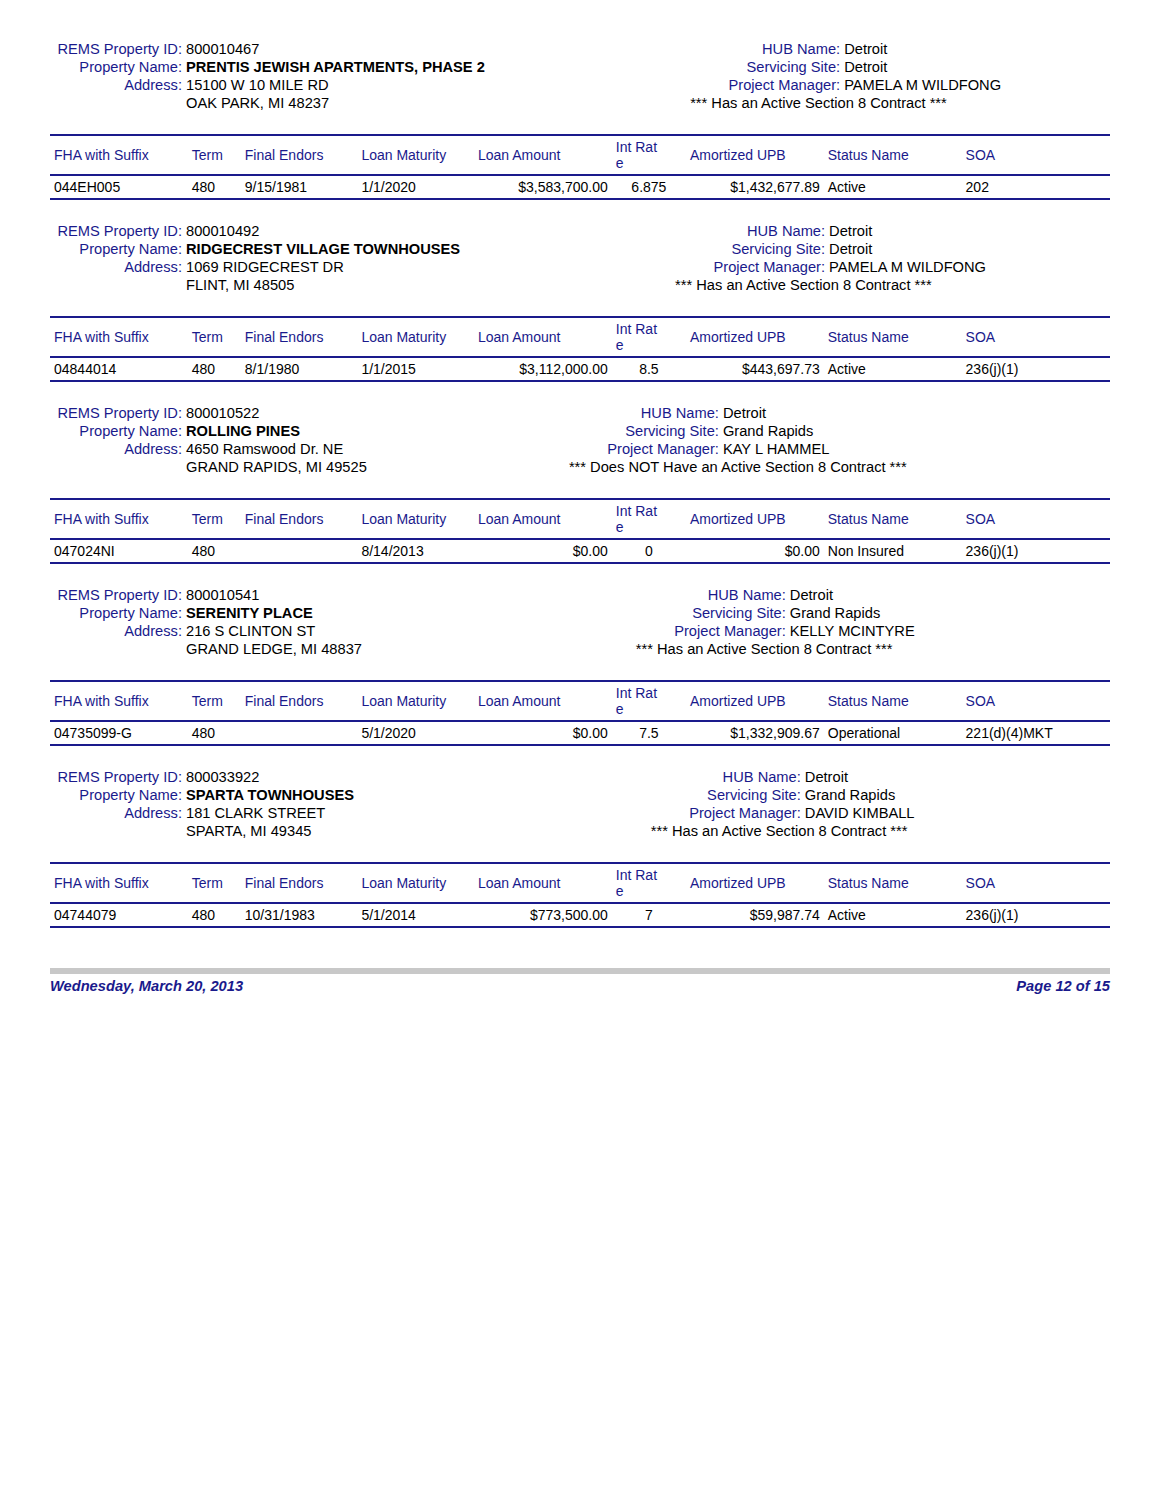| REMS Property ID: | 800010467 | HUB Name: | Detroit |
| Property Name: | PRENTIS JEWISH APARTMENTS, PHASE 2 | Servicing Site: | Detroit |
| Address: | 15100 W 10 MILE RD | Project Manager: | PAMELA M WILDFONG |
| | OAK PARK, MI 48237 | *** Has an Active Section 8 Contract *** |
| FHA with Suffix | Term | Final Endors | Loan Maturity | Loan Amount | Int Rat e | Amortized UPB | Status Name | SOA |
| --- | --- | --- | --- | --- | --- | --- | --- | --- |
| 044EH005 | 480 | 9/15/1981 | 1/1/2020 | $3,583,700.00 | 6.875 | $1,432,677.89 | Active | 202 |
| REMS Property ID: | 800010492 | HUB Name: | Detroit |
| Property Name: | RIDGECREST VILLAGE TOWNHOUSES | Servicing Site: | Detroit |
| Address: | 1069 RIDGECREST DR | Project Manager: | PAMELA M WILDFONG |
| | FLINT, MI 48505 | *** Has an Active Section 8 Contract *** |
| FHA with Suffix | Term | Final Endors | Loan Maturity | Loan Amount | Int Rat e | Amortized UPB | Status Name | SOA |
| --- | --- | --- | --- | --- | --- | --- | --- | --- |
| 04844014 | 480 | 8/1/1980 | 1/1/2015 | $3,112,000.00 | 8.5 | $443,697.73 | Active | 236(j)(1) |
| REMS Property ID: | 800010522 | HUB Name: | Detroit |
| Property Name: | ROLLING PINES | Servicing Site: | Grand Rapids |
| Address: | 4650 Ramswood Dr. NE | Project Manager: | KAY L HAMMEL |
| | GRAND RAPIDS, MI 49525 | *** Does NOT Have an Active Section 8 Contract *** |
| FHA with Suffix | Term | Final Endors | Loan Maturity | Loan Amount | Int Rat e | Amortized UPB | Status Name | SOA |
| --- | --- | --- | --- | --- | --- | --- | --- | --- |
| 047024NI | 480 | | 8/14/2013 | $0.00 | 0 | $0.00 | Non Insured | 236(j)(1) |
| REMS Property ID: | 800010541 | HUB Name: | Detroit |
| Property Name: | SERENITY PLACE | Servicing Site: | Grand Rapids |
| Address: | 216 S CLINTON ST | Project Manager: | KELLY MCINTYRE |
| | GRAND LEDGE, MI 48837 | *** Has an Active Section 8 Contract *** |
| FHA with Suffix | Term | Final Endors | Loan Maturity | Loan Amount | Int Rat e | Amortized UPB | Status Name | SOA |
| --- | --- | --- | --- | --- | --- | --- | --- | --- |
| 04735099-G | 480 | | 5/1/2020 | $0.00 | 7.5 | $1,332,909.67 | Operational | 221(d)(4)MKT |
| REMS Property ID: | 800033922 | HUB Name: | Detroit |
| Property Name: | SPARTA TOWNHOUSES | Servicing Site: | Grand Rapids |
| Address: | 181 CLARK STREET | Project Manager: | DAVID KIMBALL |
| | SPARTA, MI 49345 | *** Has an Active Section 8 Contract *** |
| FHA with Suffix | Term | Final Endors | Loan Maturity | Loan Amount | Int Rat e | Amortized UPB | Status Name | SOA |
| --- | --- | --- | --- | --- | --- | --- | --- | --- |
| 04744079 | 480 | 10/31/1983 | 5/1/2014 | $773,500.00 | 7 | $59,987.74 | Active | 236(j)(1) |
Wednesday, March 20, 2013 Page 12 of 15